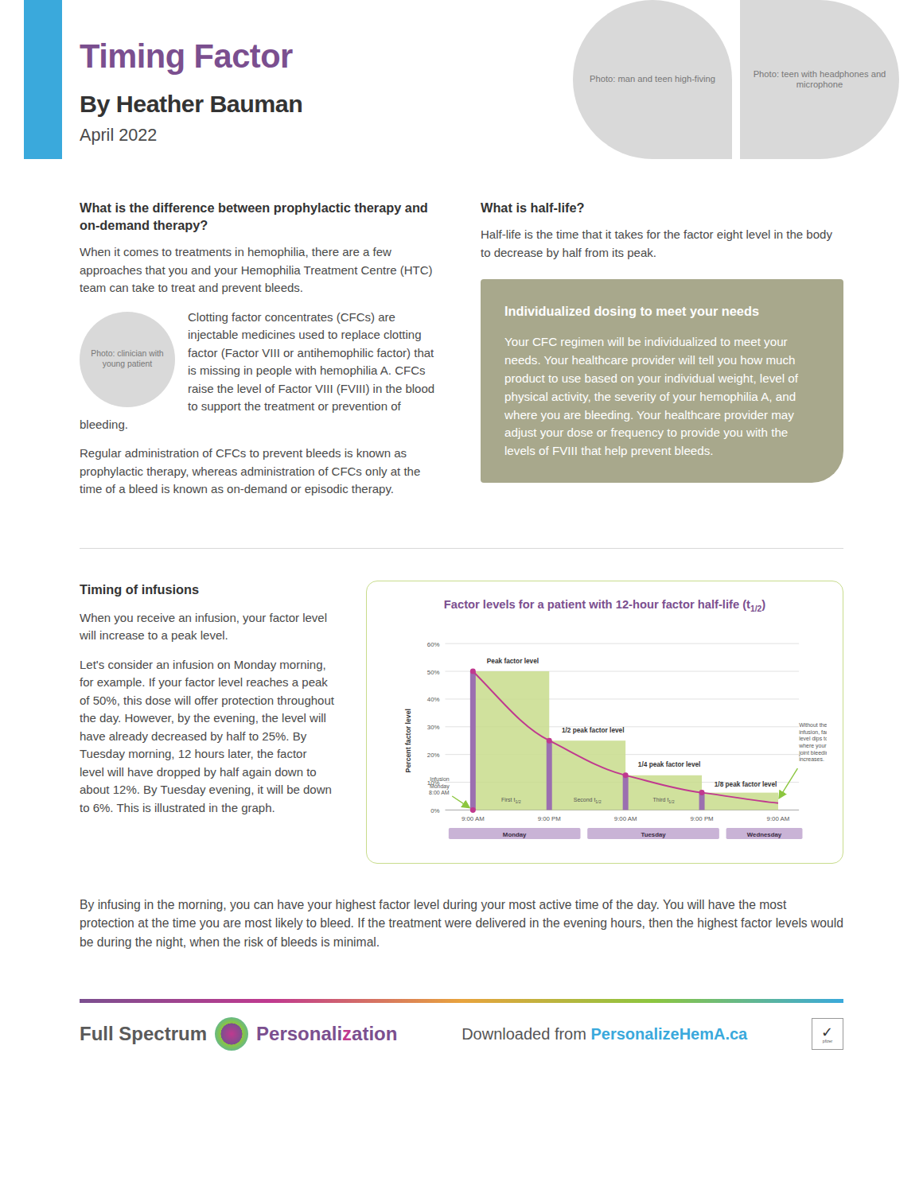Timing Factor
By Heather Bauman
April 2022
Photo: man and teen high-fiving
Photo: teen with headphones and microphone
What is the difference between prophylactic therapy and on-demand therapy?
When it comes to treatments in hemophilia, there are a few approaches that you and your Hemophilia Treatment Centre (HTC) team can take to treat and prevent bleeds.
Photo: clinician with young patient
Clotting factor concentrates (CFCs) are injectable medicines used to replace clotting factor (Factor VIII or antihemophilic factor) that is missing in people with hemophilia A. CFCs raise the level of Factor VIII (FVIII) in the blood to support the treatment or prevention of bleeding.
Regular administration of CFCs to prevent bleeds is known as prophylactic therapy, whereas administration of CFCs only at the time of a bleed is known as on-demand or episodic therapy.
What is half-life?
Half-life is the time that it takes for the factor eight level in the body to decrease by half from its peak.
Individualized dosing to meet your needs
Your CFC regimen will be individualized to meet your needs. Your healthcare provider will tell you how much product to use based on your individual weight, level of physical activity, the severity of your hemophilia A, and where you are bleeding. Your healthcare provider may adjust your dose or frequency to provide you with the levels of FVIII that help prevent bleeds.
Timing of infusions
When you receive an infusion, your factor level will increase to a peak level.
Let's consider an infusion on Monday morning, for example. If your factor level reaches a peak of 50%, this dose will offer protection throughout the day. However, by the evening, the level will have already decreased by half to 25%. By Tuesday morning, 12 hours later, the factor level will have dropped by half again down to about 12%. By Tuesday evening, it will be down to 6%. This is illustrated in the graph.
Factor levels for a patient with 12-hour factor half-life (t1/2)
60% 50% 40% 30% 20% 10% 0% Percent factor level Peak factor level 1/2 peak factor level 1/4 peak factor level 1/8 peak factor level First t1/2 Second t1/2 Third t1/2 Infusion Monday 8:00 AM Without the next infusion, factor level dips to a level where your risk of joint bleeding increases. 9:00 AM 9:00 PM 9:00 AM 9:00 PM 9:00 AM Monday Tuesday Wednesday
By infusing in the morning, you can have your highest factor level during your most active time of the day. You will have the most protection at the time you are most likely to bleed. If the treatment were delivered in the evening hours, then the highest factor levels would be during the night, when the risk of bleeds is minimal.
Full Spectrum Personalization
Downloaded from PersonalizeHemA.ca
✓ pfizer